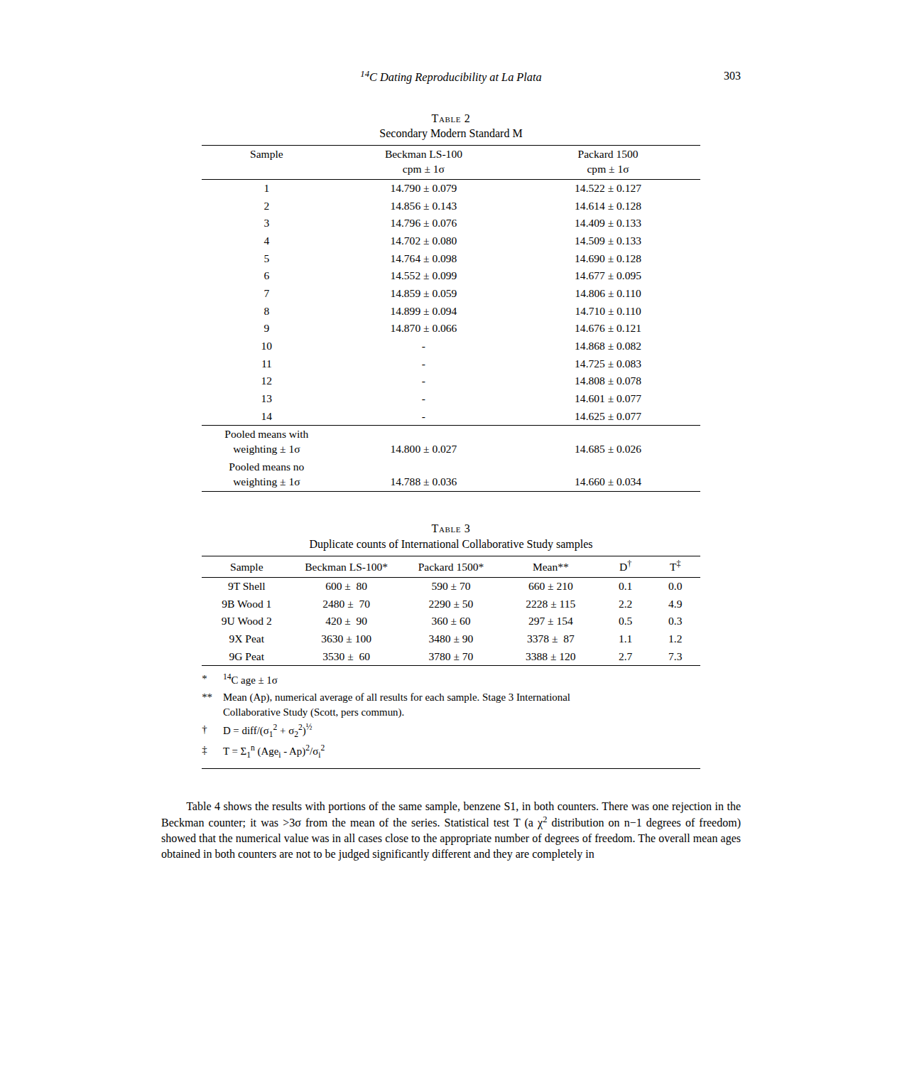14 C Dating Reproducibility at La Plata 303
Table 2 Secondary Modern Standard M
| Sample | Beckman LS-100 cpm ± 1σ | Packard 1500 cpm ± 1σ |
| --- | --- | --- |
| 1 | 14.790 ± 0.079 | 14.522 ± 0.127 |
| 2 | 14.856 ± 0.143 | 14.614 ± 0.128 |
| 3 | 14.796 ± 0.076 | 14.409 ± 0.133 |
| 4 | 14.702 ± 0.080 | 14.509 ± 0.133 |
| 5 | 14.764 ± 0.098 | 14.690 ± 0.128 |
| 6 | 14.552 ± 0.099 | 14.677 ± 0.095 |
| 7 | 14.859 ± 0.059 | 14.806 ± 0.110 |
| 8 | 14.899 ± 0.094 | 14.710 ± 0.110 |
| 9 | 14.870 ± 0.066 | 14.676 ± 0.121 |
| 10 | - | 14.868 ± 0.082 |
| 11 | - | 14.725 ± 0.083 |
| 12 | - | 14.808 ± 0.078 |
| 13 | - | 14.601 ± 0.077 |
| 14 | - | 14.625 ± 0.077 |
| Pooled means with weighting ± 1σ | 14.800 ± 0.027 | 14.685 ± 0.026 |
| Pooled means no weighting ± 1σ | 14.788 ± 0.036 | 14.660 ± 0.034 |
Table 3 Duplicate counts of International Collaborative Study samples
| Sample | Beckman LS-100* | Packard 1500* | Mean** | D † | T ‡ |
| --- | --- | --- | --- | --- | --- |
| 9T Shell | 600 ± 80 | 590 ± 70 | 660 ± 210 | 0.1 | 0.0 |
| 9B Wood 1 | 2480 ± 70 | 2290 ± 50 | 2228 ± 115 | 2.2 | 4.9 |
| 9U Wood 2 | 420 ± 90 | 360 ± 60 | 297 ± 154 | 0.5 | 0.3 |
| 9X Peat | 3630 ± 100 | 3480 ± 90 | 3378 ± 87 | 1.1 | 1.2 |
| 9G Peat | 3530 ± 60 | 3780 ± 70 | 3388 ± 120 | 2.7 | 7.3 |
* 14 C age ± 1σ
** Mean (Ap), numerical average of all results for each sample. Stage 3 International
Collaborative Study (Scott, pers commun).
† D = diff/(σ12 + σ22)½
‡ T = Σ1 n (Agei - Ap)2/σi 2
Table 4 shows the results with portions of the same sample, benzene S1, in both counters. There was one rejection in the Beckman counter; it was >3σ from the mean of the series. Statistical test T (a χ2 distribution on n−1 degrees of freedom) showed that the numerical value was in all cases close to the appropriate number of degrees of freedom. The overall mean ages obtained in both counters are not to be judged significantly different and they are completely in